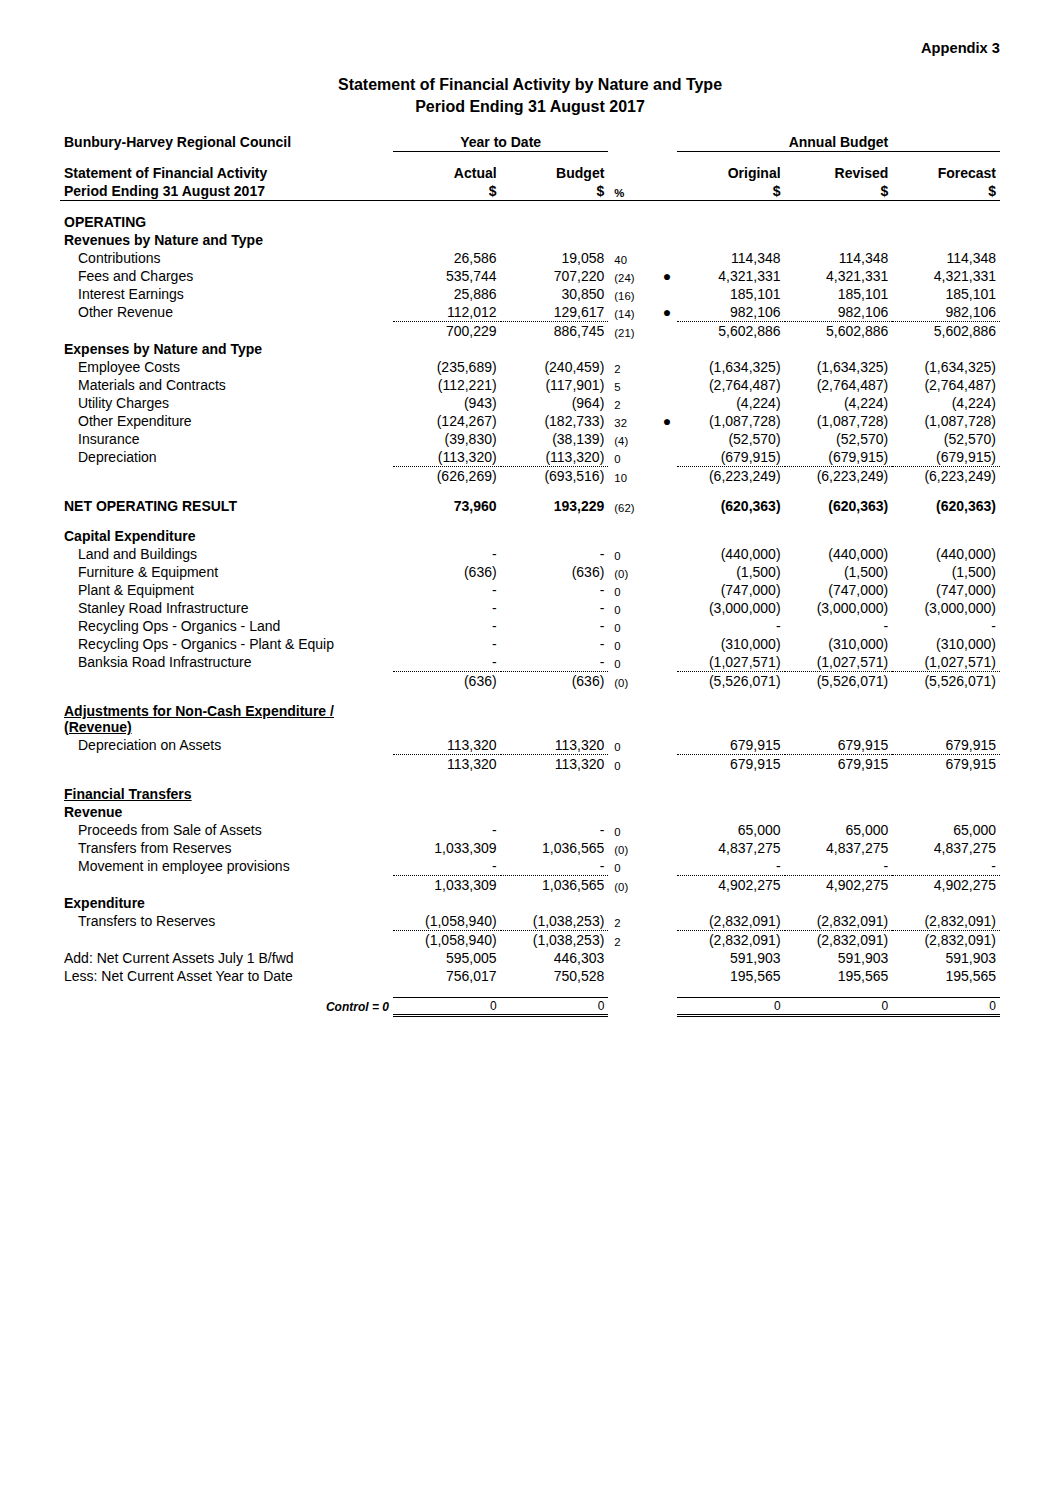Appendix 3
Statement of Financial Activity by Nature and Type
Period Ending 31 August 2017
| Bunbury-Harvey Regional Council | Year to Date | | | Annual Budget |
| Statement of Financial Activity | Actual | Budget | | | Original | Revised | Forecast |
| Period Ending 31 August 2017 | $ | $ | % | | $ | $ | $ |
| OPERATING | |
| Revenues by Nature and Type | |
| Contributions | 26,586 | 19,058 | 40 | | 114,348 | 114,348 | 114,348 |
| Fees and Charges | 535,744 | 707,220 | (24) | ● | 4,321,331 | 4,321,331 | 4,321,331 |
| Interest Earnings | 25,886 | 30,850 | (16) | | 185,101 | 185,101 | 185,101 |
| Other Revenue | 112,012 | 129,617 | (14) | ● | 982,106 | 982,106 | 982,106 |
| | 700,229 | 886,745 | (21) | | 5,602,886 | 5,602,886 | 5,602,886 |
| Expenses by Nature and Type | |
| Employee Costs | (235,689) | (240,459) | 2 | | (1,634,325) | (1,634,325) | (1,634,325) |
| Materials and Contracts | (112,221) | (117,901) | 5 | | (2,764,487) | (2,764,487) | (2,764,487) |
| Utility Charges | (943) | (964) | 2 | | (4,224) | (4,224) | (4,224) |
| Other Expenditure | (124,267) | (182,733) | 32 | ● | (1,087,728) | (1,087,728) | (1,087,728) |
| Insurance | (39,830) | (38,139) | (4) | | (52,570) | (52,570) | (52,570) |
| Depreciation | (113,320) | (113,320) | 0 | | (679,915) | (679,915) | (679,915) |
| | (626,269) | (693,516) | 10 | | (6,223,249) | (6,223,249) | (6,223,249) |
| NET OPERATING RESULT | 73,960 | 193,229 | (62) | | (620,363) | (620,363) | (620,363) |
| Capital Expenditure | |
| Land and Buildings | - | - | 0 | | (440,000) | (440,000) | (440,000) |
| Furniture & Equipment | (636) | (636) | (0) | | (1,500) | (1,500) | (1,500) |
| Plant & Equipment | - | - | 0 | | (747,000) | (747,000) | (747,000) |
| Stanley Road Infrastructure | - | - | 0 | | (3,000,000) | (3,000,000) | (3,000,000) |
| Recycling Ops - Organics - Land | - | - | 0 | | - | - | - |
| Recycling Ops - Organics - Plant & Equip | - | - | 0 | | (310,000) | (310,000) | (310,000) |
| Banksia Road Infrastructure | - | - | 0 | | (1,027,571) | (1,027,571) | (1,027,571) |
| | (636) | (636) | (0) | | (5,526,071) | (5,526,071) | (5,526,071) |
| Adjustments for Non-Cash Expenditure / (Revenue) | |
| Depreciation on Assets | 113,320 | 113,320 | 0 | | 679,915 | 679,915 | 679,915 |
| | 113,320 | 113,320 | 0 | | 679,915 | 679,915 | 679,915 |
| Financial Transfers | |
| Revenue | |
| Proceeds from Sale of Assets | - | - | 0 | | 65,000 | 65,000 | 65,000 |
| Transfers from Reserves | 1,033,309 | 1,036,565 | (0) | | 4,837,275 | 4,837,275 | 4,837,275 |
| Movement in employee provisions | - | - | 0 | | - | - | - |
| | 1,033,309 | 1,036,565 | (0) | | 4,902,275 | 4,902,275 | 4,902,275 |
| Expenditure | |
| Transfers to Reserves | (1,058,940) | (1,038,253) | 2 | | (2,832,091) | (2,832,091) | (2,832,091) |
| | (1,058,940) | (1,038,253) | 2 | | (2,832,091) | (2,832,091) | (2,832,091) |
| Add: Net Current Assets July 1 B/fwd | 595,005 | 446,303 | | | 591,903 | 591,903 | 591,903 |
| Less: Net Current Asset Year to Date | 756,017 | 750,528 | | | 195,565 | 195,565 | 195,565 |
| Control = 0 | 0 | 0 | | | 0 | 0 | 0 |